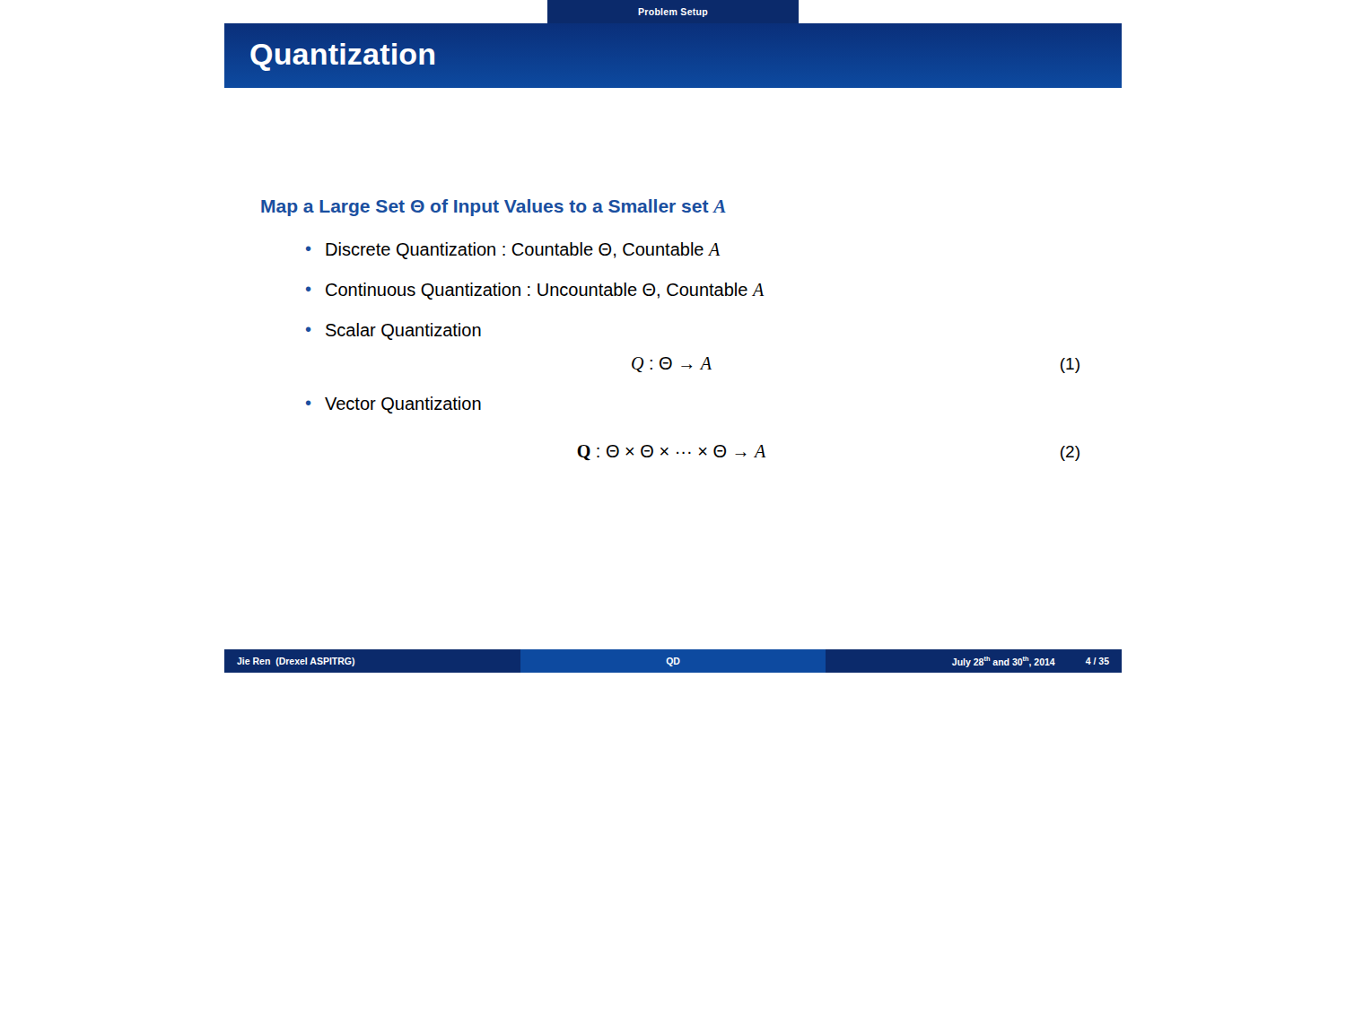Problem Setup
Quantization
Map a Large Set Θ of Input Values to a Smaller set A
Discrete Quantization : Countable Θ, Countable A
Continuous Quantization : Uncountable Θ, Countable A
Scalar Quantization
Q : Θ → A
(1)
Vector Quantization
Q : Θ × Θ × ··· × Θ → A
(2)
Jie Ren (Drexel ASPITRG)
QD
July 28th and 30th, 2014 4 / 35